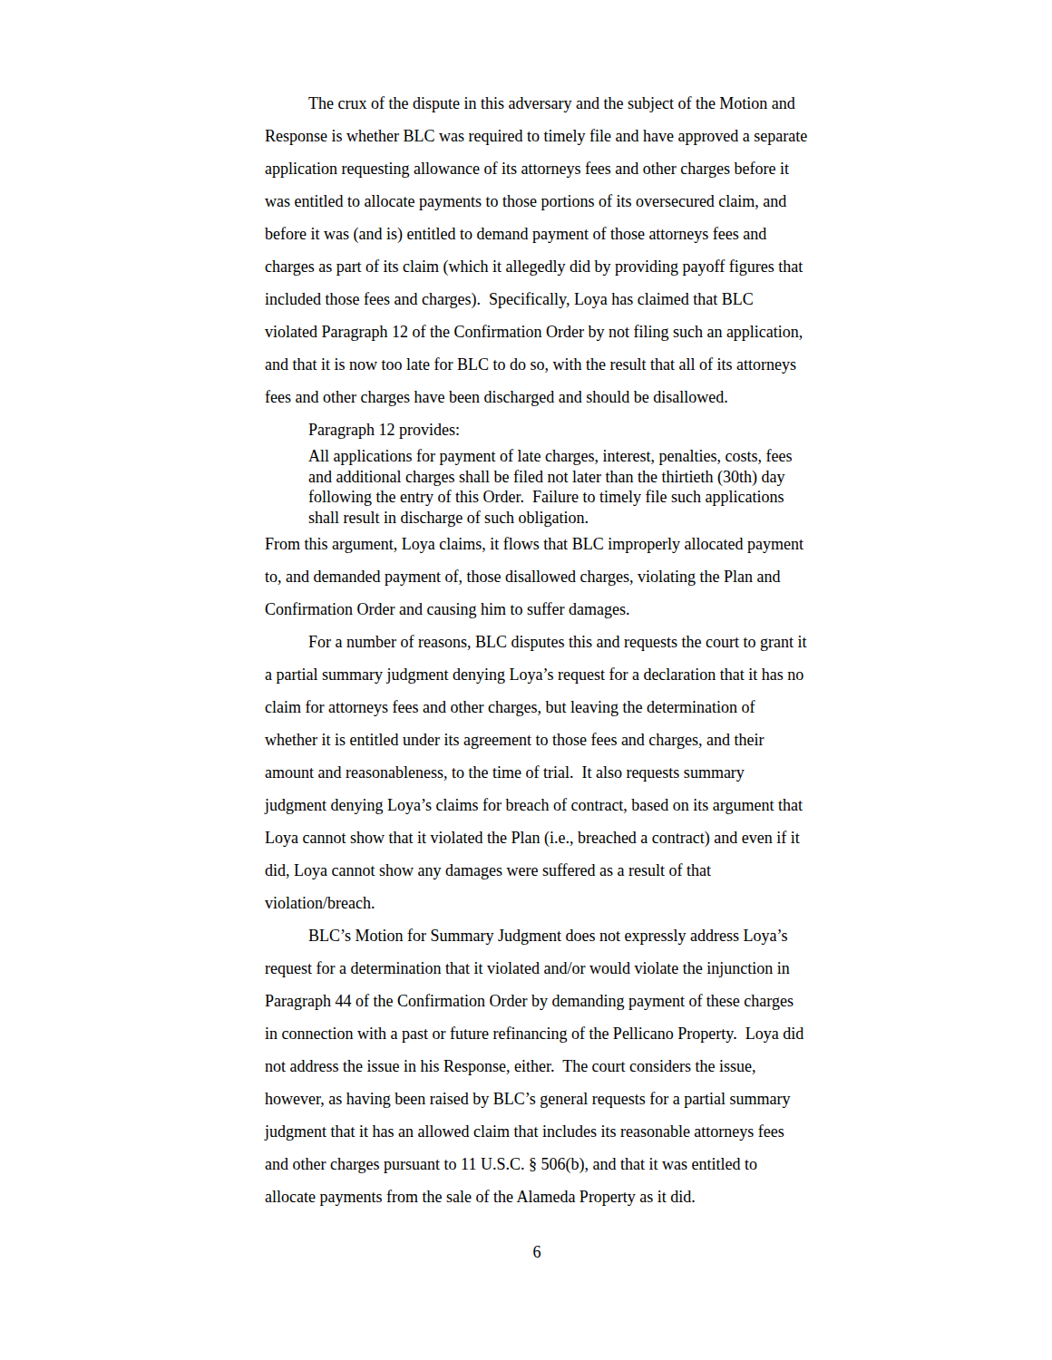The crux of the dispute in this adversary and the subject of the Motion and Response is whether BLC was required to timely file and have approved a separate application requesting allowance of its attorneys fees and other charges before it was entitled to allocate payments to those portions of its oversecured claim, and before it was (and is) entitled to demand payment of those attorneys fees and charges as part of its claim (which it allegedly did by providing payoff figures that included those fees and charges). Specifically, Loya has claimed that BLC violated Paragraph 12 of the Confirmation Order by not filing such an application, and that it is now too late for BLC to do so, with the result that all of its attorneys fees and other charges have been discharged and should be disallowed.
Paragraph 12 provides:
All applications for payment of late charges, interest, penalties, costs, fees and additional charges shall be filed not later than the thirtieth (30th) day following the entry of this Order. Failure to timely file such applications shall result in discharge of such obligation.
From this argument, Loya claims, it flows that BLC improperly allocated payment to, and demanded payment of, those disallowed charges, violating the Plan and Confirmation Order and causing him to suffer damages.
For a number of reasons, BLC disputes this and requests the court to grant it a partial summary judgment denying Loya’s request for a declaration that it has no claim for attorneys fees and other charges, but leaving the determination of whether it is entitled under its agreement to those fees and charges, and their amount and reasonableness, to the time of trial. It also requests summary judgment denying Loya’s claims for breach of contract, based on its argument that Loya cannot show that it violated the Plan (i.e., breached a contract) and even if it did, Loya cannot show any damages were suffered as a result of that violation/breach.
BLC’s Motion for Summary Judgment does not expressly address Loya’s request for a determination that it violated and/or would violate the injunction in Paragraph 44 of the Confirmation Order by demanding payment of these charges in connection with a past or future refinancing of the Pellicano Property. Loya did not address the issue in his Response, either. The court considers the issue, however, as having been raised by BLC’s general requests for a partial summary judgment that it has an allowed claim that includes its reasonable attorneys fees and other charges pursuant to 11 U.S.C. § 506(b), and that it was entitled to allocate payments from the sale of the Alameda Property as it did.
6